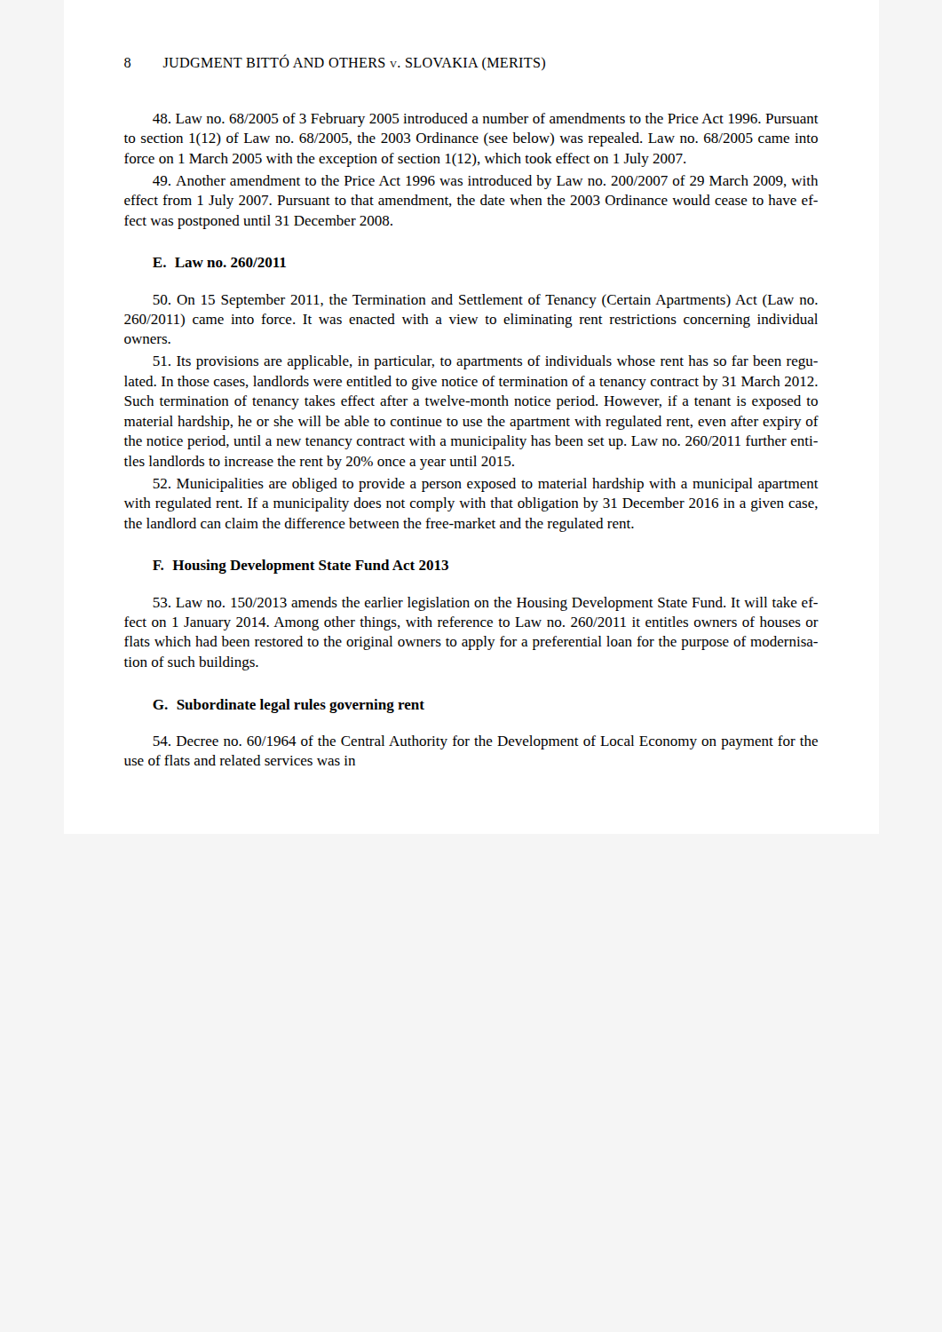8 JUDGMENT BITTÓ AND OTHERS v. SLOVAKIA (MERITS)
48. Law no. 68/2005 of 3 February 2005 introduced a number of amendments to the Price Act 1996. Pursuant to section 1(12) of Law no. 68/2005, the 2003 Ordinance (see below) was repealed. Law no. 68/2005 came into force on 1 March 2005 with the exception of section 1(12), which took effect on 1 July 2007.
49. Another amendment to the Price Act 1996 was introduced by Law no. 200/2007 of 29 March 2009, with effect from 1 July 2007. Pursuant to that amendment, the date when the 2003 Ordinance would cease to have effect was postponed until 31 December 2008.
E. Law no. 260/2011
50. On 15 September 2011, the Termination and Settlement of Tenancy (Certain Apartments) Act (Law no. 260/2011) came into force. It was enacted with a view to eliminating rent restrictions concerning individual owners.
51. Its provisions are applicable, in particular, to apartments of individuals whose rent has so far been regulated. In those cases, landlords were entitled to give notice of termination of a tenancy contract by 31 March 2012. Such termination of tenancy takes effect after a twelve-month notice period. However, if a tenant is exposed to material hardship, he or she will be able to continue to use the apartment with regulated rent, even after expiry of the notice period, until a new tenancy contract with a municipality has been set up. Law no. 260/2011 further entitles landlords to increase the rent by 20% once a year until 2015.
52. Municipalities are obliged to provide a person exposed to material hardship with a municipal apartment with regulated rent. If a municipality does not comply with that obligation by 31 December 2016 in a given case, the landlord can claim the difference between the free-market and the regulated rent.
F. Housing Development State Fund Act 2013
53. Law no. 150/2013 amends the earlier legislation on the Housing Development State Fund. It will take effect on 1 January 2014. Among other things, with reference to Law no. 260/2011 it entitles owners of houses or flats which had been restored to the original owners to apply for a preferential loan for the purpose of modernisation of such buildings.
G. Subordinate legal rules governing rent
54. Decree no. 60/1964 of the Central Authority for the Development of Local Economy on payment for the use of flats and related services was in